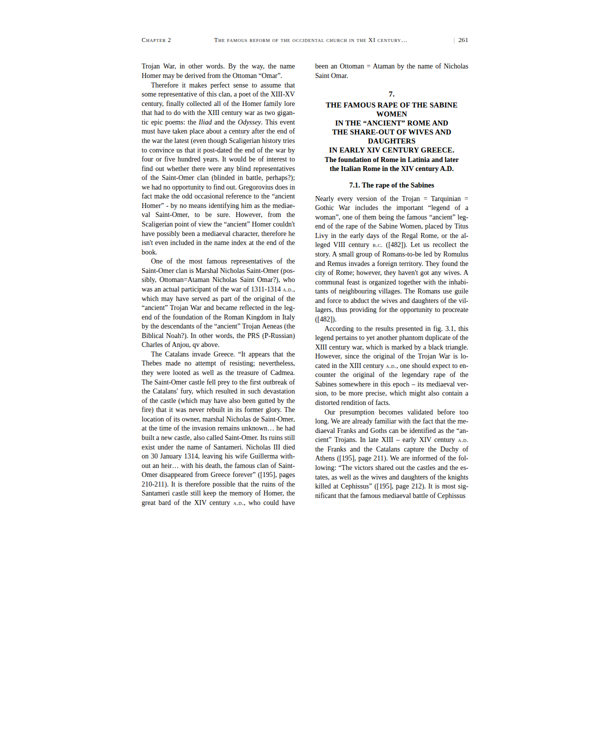Chapter 2 The famous reform of the occidental church in the XI century… | 261
Trojan War, in other words. By the way, the name Homer may be derived from the Ottoman “Omar”.
Therefore it makes perfect sense to assume that some representative of this clan, a poet of the XIII-XV century, finally collected all of the Homer family lore that had to do with the XIII century war as two gigantic epic poems: the Iliad and the Odyssey. This event must have taken place about a century after the end of the war the latest (even though Scaligerian history tries to convince us that it post-dated the end of the war by four or five hundred years. It would be of interest to find out whether there were any blind representatives of the Saint-Omer clan (blinded in battle, perhaps?); we had no opportunity to find out. Gregorovius does in fact make the odd occasional reference to the “ancient Homer” - by no means identifying him as the mediaeval Saint-Omer, to be sure. However, from the Scaligerian point of view the “ancient” Homer couldn't have possibly been a mediaeval character, therefore he isn't even included in the name index at the end of the book.
One of the most famous representatives of the Saint-Omer clan is Marshal Nicholas Saint-Omer (possibly, Ottoman=Ataman Nicholas Saint Omar?), who was an actual participant of the war of 1311-1314 a.d., which may have served as part of the original of the “ancient” Trojan War and became reflected in the legend of the foundation of the Roman Kingdom in Italy by the descendants of the “ancient” Trojan Aeneas (the Biblical Noah?). In other words, the PRS (P-Russian) Charles of Anjou, qv above.
The Catalans invade Greece. “It appears that the Thebes made no attempt of resisting; nevertheless, they were looted as well as the treasure of Cadmea. The Saint-Omer castle fell prey to the first outbreak of the Catalans' fury, which resulted in such devastation of the castle (which may have also been gutted by the fire) that it was never rebuilt in its former glory. The location of its owner, marshal Nicholas de Saint-Omer, at the time of the invasion remains unknown… he had built a new castle, also called Saint-Omer. Its ruins still exist under the name of Santameri. Nicholas III died on 30 January 1314, leaving his wife Guillerma without an heir… with his death, the famous clan of Saint-Omer disappeared from Greece forever” ([195], pages 210-211). It is therefore possible that the ruins of the Santameri castle still keep the memory of Homer, the great bard of the XIV century a.d., who could have been an Ottoman = Ataman by the name of Nicholas Saint Omar.
7.
The famous rape of the Sabine women
in the “ancient” Rome and
the share-out of wives and daughters
in early XIV century Greece.
The foundation of Rome in Latinia and later
the Italian Rome in the XIV century A.D.
7.1. The rape of the Sabines
Nearly every version of the Trojan = Tarquinian = Gothic War includes the important “legend of a woman”, one of them being the famous “ancient” legend of the rape of the Sabine Women, placed by Titus Livy in the early days of the Regal Rome, or the alleged VIII century b.c. ([482]). Let us recollect the story. A small group of Romans-to-be led by Romulus and Remus invades a foreign territory. They found the city of Rome; however, they haven't got any wives. A communal feast is organized together with the inhabitants of neighbouring villages. The Romans use guile and force to abduct the wives and daughters of the villagers, thus providing for the opportunity to procreate ([482]).
According to the results presented in fig. 3.1, this legend pertains to yet another phantom duplicate of the XIII century war, which is marked by a black triangle. However, since the original of the Trojan War is located in the XIII century a.d., one should expect to encounter the original of the legendary rape of the Sabines somewhere in this epoch – its mediaeval version, to be more precise, which might also contain a distorted rendition of facts.
Our presumption becomes validated before too long. We are already familiar with the fact that the mediaeval Franks and Goths can be identified as the “ancient” Trojans. In late XIII – early XIV century a.d. the Franks and the Catalans capture the Duchy of Athens ([195], page 211). We are informed of the following: “The victors shared out the castles and the estates, as well as the wives and daughters of the knights killed at Cephissus” ([195], page 212). It is most significant that the famous mediaeval battle of Cephissus